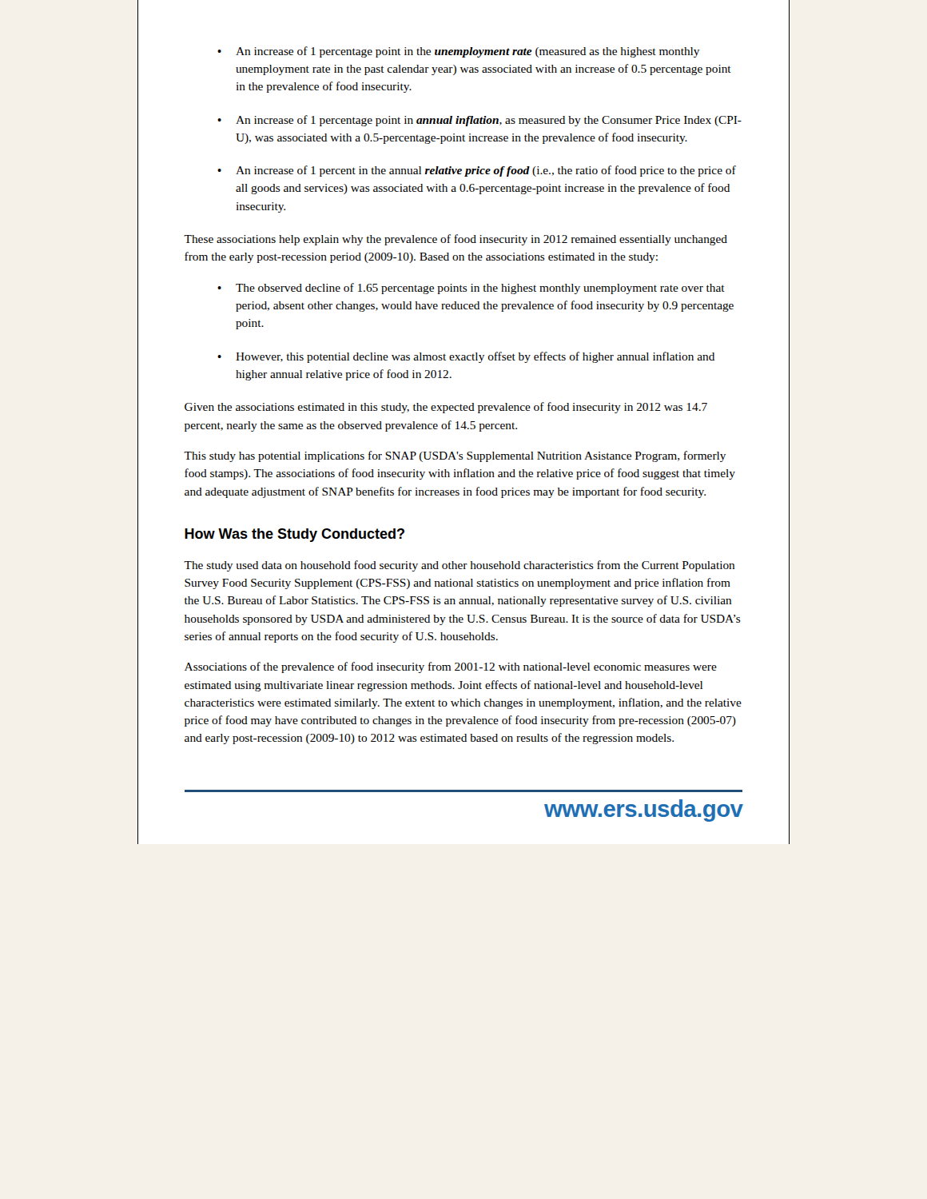An increase of 1 percentage point in the unemployment rate (measured as the highest monthly unemployment rate in the past calendar year) was associated with an increase of 0.5 percentage point in the prevalence of food insecurity.
An increase of 1 percentage point in annual inflation, as measured by the Consumer Price Index (CPI-U), was associated with a 0.5-percentage-point increase in the prevalence of food insecurity.
An increase of 1 percent in the annual relative price of food (i.e., the ratio of food price to the price of all goods and services) was associated with a 0.6-percentage-point increase in the prevalence of food insecurity.
These associations help explain why the prevalence of food insecurity in 2012 remained essentially unchanged from the early post-recession period (2009-10). Based on the associations estimated in the study:
The observed decline of 1.65 percentage points in the highest monthly unemployment rate over that period, absent other changes, would have reduced the prevalence of food insecurity by 0.9 percentage point.
However, this potential decline was almost exactly offset by effects of higher annual inflation and higher annual relative price of food in 2012.
Given the associations estimated in this study, the expected prevalence of food insecurity in 2012 was 14.7 percent, nearly the same as the observed prevalence of 14.5 percent.
This study has potential implications for SNAP (USDA's Supplemental Nutrition Asistance Program, formerly food stamps). The associations of food insecurity with inflation and the relative price of food suggest that timely and adequate adjustment of SNAP benefits for increases in food prices may be important for food security.
How Was the Study Conducted?
The study used data on household food security and other household characteristics from the Current Population Survey Food Security Supplement (CPS-FSS) and national statistics on unemployment and price inflation from the U.S. Bureau of Labor Statistics. The CPS-FSS is an annual, nationally representative survey of U.S. civilian households sponsored by USDA and administered by the U.S. Census Bureau. It is the source of data for USDA’s series of annual reports on the food security of U.S. households.
Associations of the prevalence of food insecurity from 2001-12 with national-level economic measures were estimated using multivariate linear regression methods. Joint effects of national-level and household-level characteristics were estimated similarly. The extent to which changes in unemployment, inflation, and the relative price of food may have contributed to changes in the prevalence of food insecurity from pre-recession (2005-07) and early post-recession (2009-10) to 2012 was estimated based on results of the regression models.
www.ers.usda.gov